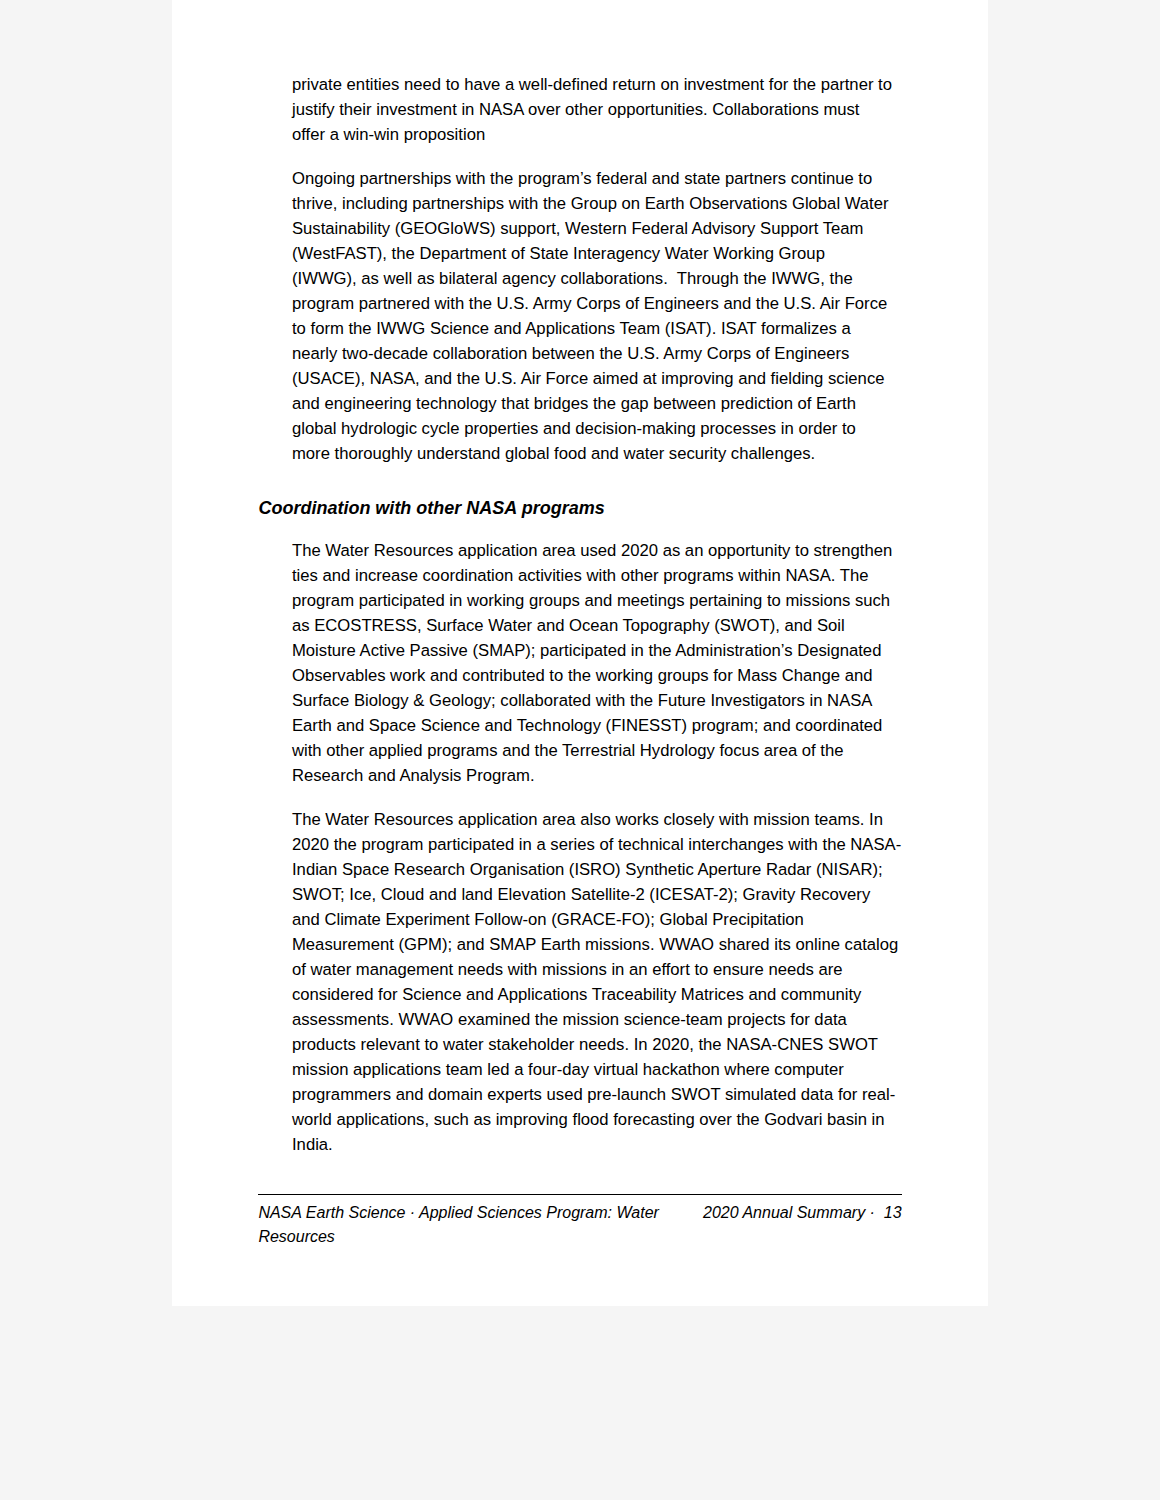private entities need to have a well-defined return on investment for the partner to justify their investment in NASA over other opportunities. Collaborations must offer a win-win proposition
Ongoing partnerships with the program’s federal and state partners continue to thrive, including partnerships with the Group on Earth Observations Global Water Sustainability (GEOGloWS) support, Western Federal Advisory Support Team (WestFAST), the Department of State Interagency Water Working Group (IWWG), as well as bilateral agency collaborations. Through the IWWG, the program partnered with the U.S. Army Corps of Engineers and the U.S. Air Force to form the IWWG Science and Applications Team (ISAT). ISAT formalizes a nearly two-decade collaboration between the U.S. Army Corps of Engineers (USACE), NASA, and the U.S. Air Force aimed at improving and fielding science and engineering technology that bridges the gap between prediction of Earth global hydrologic cycle properties and decision-making processes in order to more thoroughly understand global food and water security challenges.
Coordination with other NASA programs
The Water Resources application area used 2020 as an opportunity to strengthen ties and increase coordination activities with other programs within NASA. The program participated in working groups and meetings pertaining to missions such as ECOSTRESS, Surface Water and Ocean Topography (SWOT), and Soil Moisture Active Passive (SMAP); participated in the Administration’s Designated Observables work and contributed to the working groups for Mass Change and Surface Biology & Geology; collaborated with the Future Investigators in NASA Earth and Space Science and Technology (FINESST) program; and coordinated with other applied programs and the Terrestrial Hydrology focus area of the Research and Analysis Program.
The Water Resources application area also works closely with mission teams. In 2020 the program participated in a series of technical interchanges with the NASA- Indian Space Research Organisation (ISRO) Synthetic Aperture Radar (NISAR); SWOT; Ice, Cloud and land Elevation Satellite-2 (ICESAT-2); Gravity Recovery and Climate Experiment Follow-on (GRACE-FO); Global Precipitation Measurement (GPM); and SMAP Earth missions. WWAO shared its online catalog of water management needs with missions in an effort to ensure needs are considered for Science and Applications Traceability Matrices and community assessments. WWAO examined the mission science-team projects for data products relevant to water stakeholder needs. In 2020, the NASA-CNES SWOT mission applications team led a four-day virtual hackathon where computer programmers and domain experts used pre-launch SWOT simulated data for real-world applications, such as improving flood forecasting over the Godvari basin in India.
NASA Earth Science · Applied Sciences Program: Water Resources 2020 Annual Summary · 13